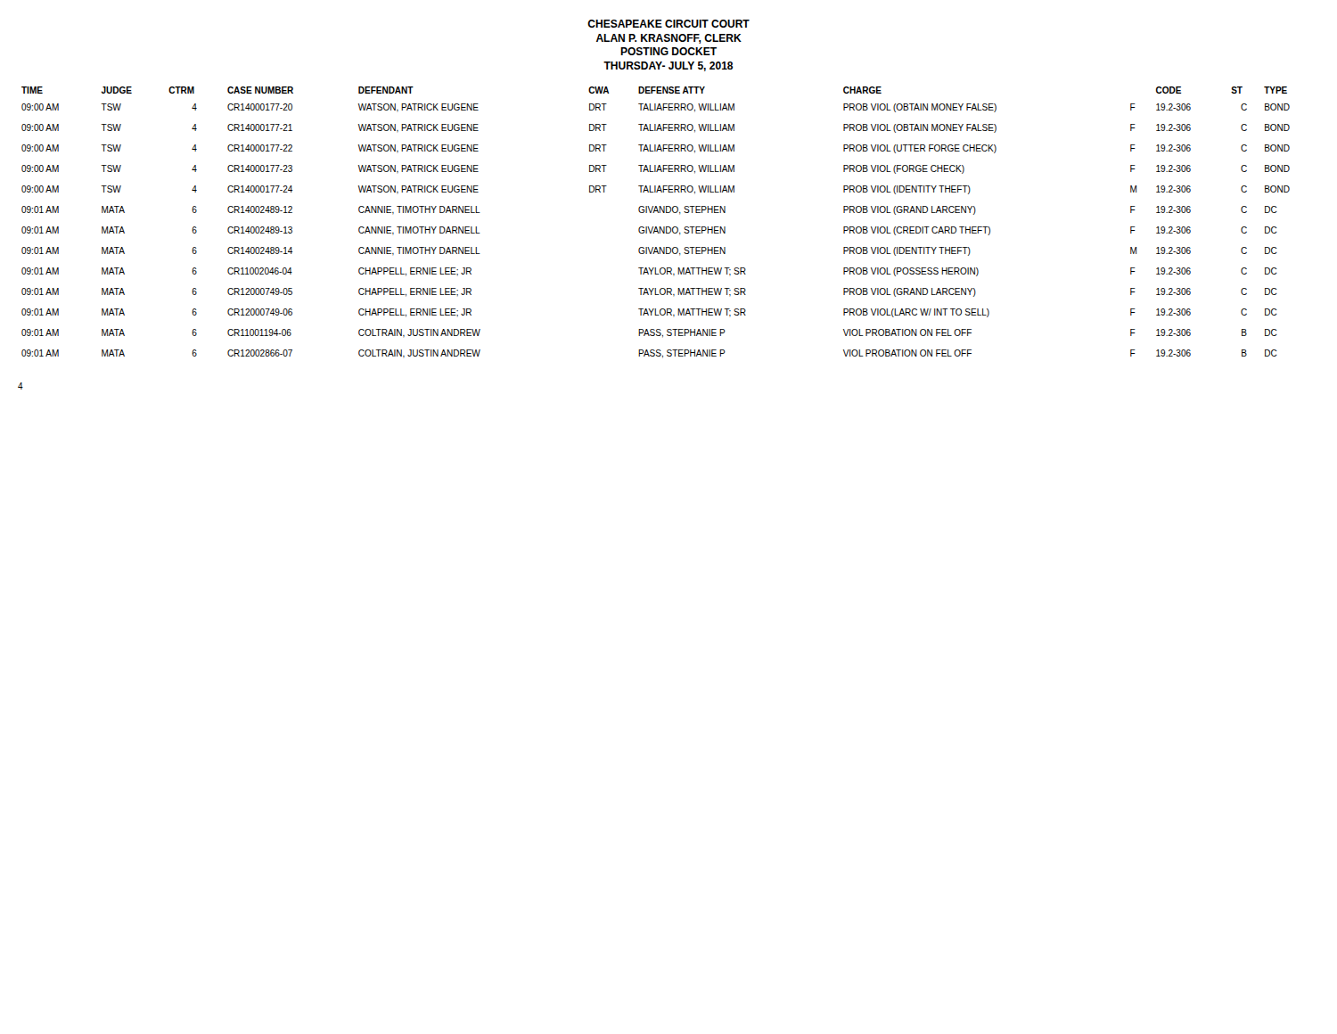CHESAPEAKE CIRCUIT COURT
ALAN P. KRASNOFF, CLERK
POSTING DOCKET
THURSDAY- JULY 5, 2018
| TIME | JUDGE | CTRM | CASE NUMBER | DEFENDANT | CWA | DEFENSE ATTY | CHARGE | | CODE | ST | TYPE |
| --- | --- | --- | --- | --- | --- | --- | --- | --- | --- | --- | --- |
| 09:00 AM | TSW | 4 | CR14000177-20 | WATSON, PATRICK EUGENE | DRT | TALIAFERRO, WILLIAM | PROB VIOL (OBTAIN MONEY FALSE) | F | 19.2-306 | C | BOND |
| 09:00 AM | TSW | 4 | CR14000177-21 | WATSON, PATRICK EUGENE | DRT | TALIAFERRO, WILLIAM | PROB VIOL (OBTAIN MONEY FALSE) | F | 19.2-306 | C | BOND |
| 09:00 AM | TSW | 4 | CR14000177-22 | WATSON, PATRICK EUGENE | DRT | TALIAFERRO, WILLIAM | PROB VIOL (UTTER FORGE CHECK) | F | 19.2-306 | C | BOND |
| 09:00 AM | TSW | 4 | CR14000177-23 | WATSON, PATRICK EUGENE | DRT | TALIAFERRO, WILLIAM | PROB VIOL (FORGE CHECK) | F | 19.2-306 | C | BOND |
| 09:00 AM | TSW | 4 | CR14000177-24 | WATSON, PATRICK EUGENE | DRT | TALIAFERRO, WILLIAM | PROB VIOL (IDENTITY THEFT) | M | 19.2-306 | C | BOND |
| 09:01 AM | MATA | 6 | CR14002489-12 | CANNIE, TIMOTHY DARNELL | | GIVANDO, STEPHEN | PROB VIOL (GRAND LARCENY) | F | 19.2-306 | C | DC |
| 09:01 AM | MATA | 6 | CR14002489-13 | CANNIE, TIMOTHY DARNELL | | GIVANDO, STEPHEN | PROB VIOL (CREDIT CARD THEFT) | F | 19.2-306 | C | DC |
| 09:01 AM | MATA | 6 | CR14002489-14 | CANNIE, TIMOTHY DARNELL | | GIVANDO, STEPHEN | PROB VIOL (IDENTITY THEFT) | M | 19.2-306 | C | DC |
| 09:01 AM | MATA | 6 | CR11002046-04 | CHAPPELL, ERNIE LEE; JR | | TAYLOR, MATTHEW T; SR | PROB VIOL (POSSESS HEROIN) | F | 19.2-306 | C | DC |
| 09:01 AM | MATA | 6 | CR12000749-05 | CHAPPELL, ERNIE LEE; JR | | TAYLOR, MATTHEW T; SR | PROB VIOL (GRAND LARCENY) | F | 19.2-306 | C | DC |
| 09:01 AM | MATA | 6 | CR12000749-06 | CHAPPELL, ERNIE LEE; JR | | TAYLOR, MATTHEW T; SR | PROB VIOL(LARC W/ INT TO SELL) | F | 19.2-306 | C | DC |
| 09:01 AM | MATA | 6 | CR11001194-06 | COLTRAIN, JUSTIN ANDREW | | PASS, STEPHANIE P | VIOL PROBATION ON FEL OFF | F | 19.2-306 | B | DC |
| 09:01 AM | MATA | 6 | CR12002866-07 | COLTRAIN, JUSTIN ANDREW | | PASS, STEPHANIE P | VIOL PROBATION ON FEL OFF | F | 19.2-306 | B | DC |
4